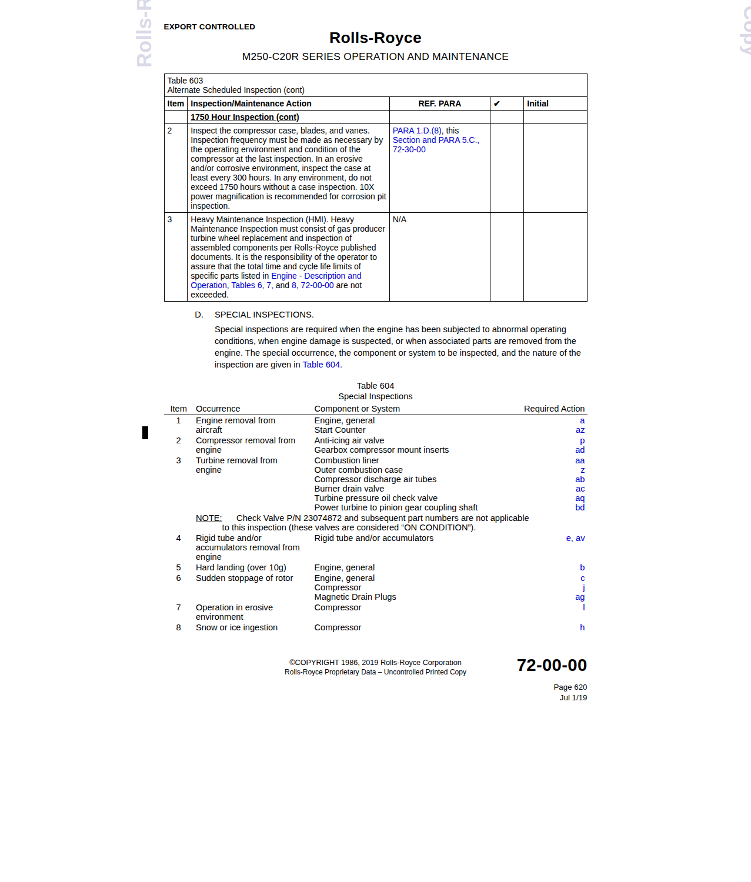Rolls-Royce Proprietary Data – Uncontrolled Printed Copy
Rolls-Royce Proprietary Data – Uncontrolled Printed Copy
EXPORT CONTROLLED
Rolls‑Royce
M250‑C20R SERIES OPERATION AND MAINTENANCE
| Table 603 Alternate Scheduled Inspection (cont) |
| Item | Inspection/Maintenance Action | REF. PARA | ✔ | Initial |
| | 1750 Hour Inspection (cont) | | | |
| 2 | Inspect the compressor case, blades, and vanes. Inspection frequency must be made as necessary by the operating environment and condition of the compressor at the last inspection. In an erosive and/or corrosive environment, inspect the case at least every 300 hours. In any environment, do not exceed 1750 hours without a case inspection. 10X power magnification is recommended for corrosion pit inspection. | PARA 1.D.(8) , this Section and PARA 5.C., 72‑30‑00 | | |
| 3 | Heavy Maintenance Inspection (HMI). Heavy Maintenance Inspection must consist of gas producer turbine wheel replacement and inspection of assembled components per Rolls‑Royce published documents. It is the responsibility of the operator to assure that the total time and cycle life limits of specific parts listed in Engine ‑ Description and Operation, Tables 6, 7, and 8, 72‑00‑00 are not exceeded. | N/A | | |
D. SPECIAL INSPECTIONS.
Special inspections are required when the engine has been subjected to abnormal operating conditions, when engine damage is suspected, or when associated parts are removed from the engine. The special occurrence, the component or system to be inspected, and the nature of the inspection are given in Table 604.
Table 604
Special Inspections
| Item | Occurrence | Component or System | Required Action |
| --- | --- | --- | --- |
| 1 | Engine removal from aircraft | Engine, general Start Counter | a az |
| 2 | Compressor removal from engine | Anti‑icing air valve Gearbox compressor mount inserts | p ad |
| 3 | Turbine removal from engine | Combustion liner Outer combustion case Compressor discharge air tubes Burner drain valve Turbine pressure oil check valve Power turbine to pinion gear coupling shaft | aa z ab ac aq bd |
| | NOTE: Check Valve P/N 23074872 and subsequent part numbers are not applicable to this inspection (these valves are considered “ON CONDITION”). |
| 4 | Rigid tube and/or accumulators removal from engine | Rigid tube and/or accumulators | e, av |
| 5 | Hard landing (over 10g) | Engine, general | b |
| 6 | Sudden stoppage of rotor | Engine, general Compressor Magnetic Drain Plugs | c j ag |
| 7 | Operation in erosive environment | Compressor | l |
| 8 | Snow or ice ingestion | Compressor | h |
72‑00‑00
©COPYRIGHT 1986, 2019 Rolls‑Royce Corporation
Rolls-Royce Proprietary Data – Uncontrolled Printed Copy
Page 620
Jul 1/19